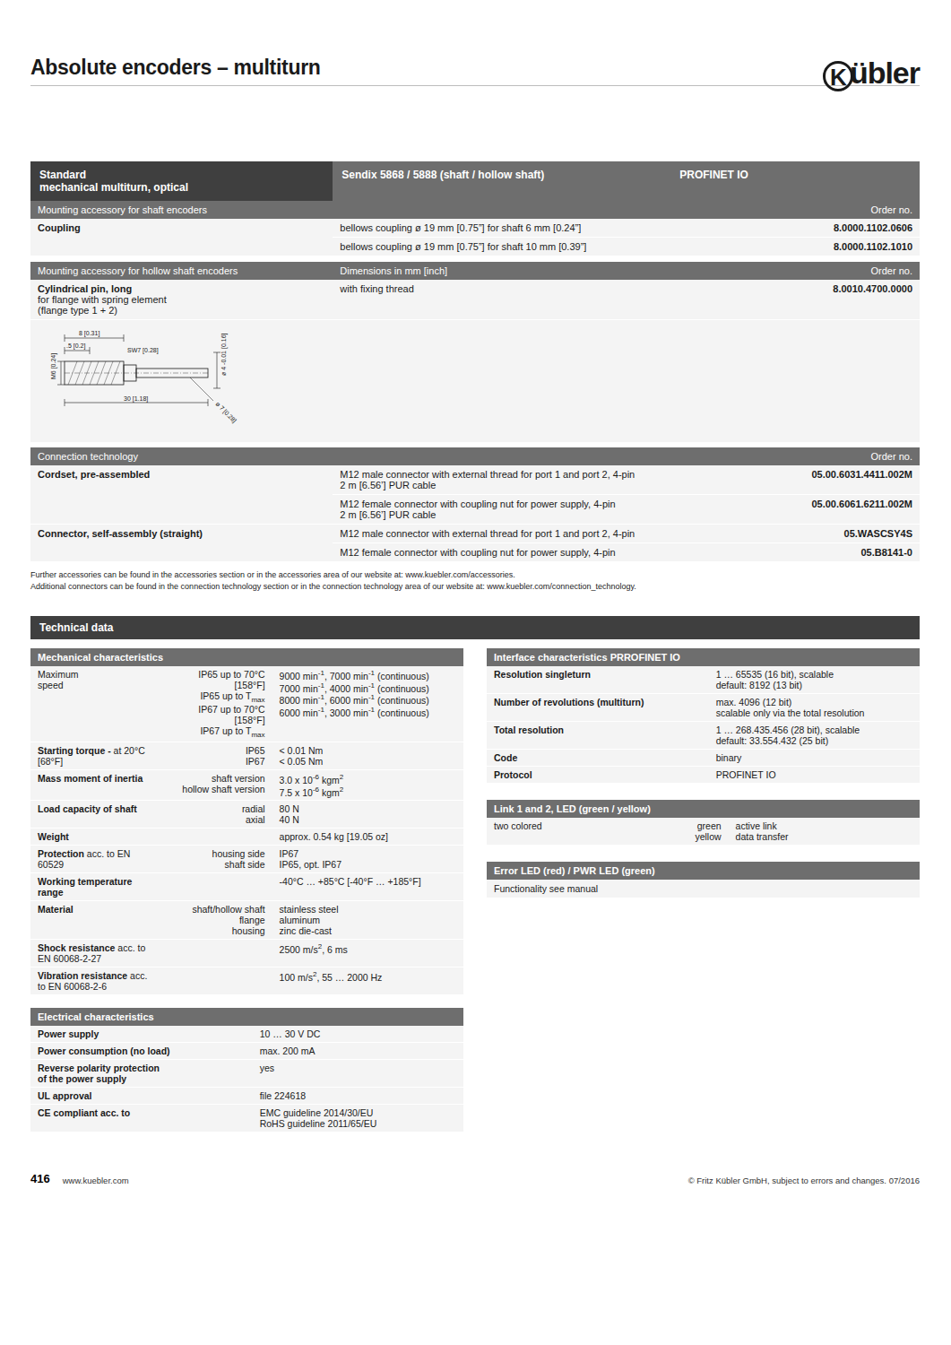Kübler
Absolute encoders – multiturn
Standard mechanical multiturn, optical
Sendix 5868 / 5888 (shaft / hollow shaft)
PROFINET IO
| Mounting accessory for shaft encoders | Order no. |
| Coupling | bellows coupling ø 19 mm [0.75”] for shaft 6 mm [0.24”] | 8.0000.1102.0606 |
| bellows coupling ø 19 mm [0.75”] for shaft 10 mm [0.39”] | 8.0000.1102.1010 |
| Mounting accessory for hollow shaft encoders | Dimensions in mm [inch] | Order no. |
| Cylindrical pin, long for flange with spring element (flange type 1 + 2) | with fixing thread | 8.0010.4700.0000 |
| 8 [0.31] .5 [0.2] SW7 [0.28] M6 [0.24] ø 4 -0.01 [0.16] 30 [1.18] ø 7 [0.28] |
| Connection technology | Order no. |
| Cordset, pre-assembled | M12 male connector with external thread for port 1 and port 2, 4-pin 2 m [6.56’] PUR cable | 05.00.6031.4411.002M |
| M12 female connector with coupling nut for power supply, 4-pin 2 m [6.56’] PUR cable | 05.00.6061.6211.002M |
| Connector, self-assembly (straight) | M12 male connector with external thread for port 1 and port 2, 4-pin | 05.WASCSY4S |
| M12 female connector with coupling nut for power supply, 4-pin | 05.B8141-0 |
Further accessories can be found in the accessories section or in the accessories area of our website at: www.kuebler.com/accessories.
Additional connectors can be found in the connection technology section or in the connection technology area of our website at: www.kuebler.com/connection_technology.
Technical data
Mechanical characteristics
| Maximum speed | IP65 up to 70°C [158°F] IP65 up to T max IP67 up to 70°C [158°F] IP67 up to T max | 9000 min -1 , 7000 min -1 (continuous) 7000 min -1 , 4000 min -1 (continuous) 8000 min -1 , 6000 min -1 (continuous) 6000 min -1 , 3000 min -1 (continuous) |
| Starting torque - at 20°C [68°F] | IP65 IP67 | < 0.01 Nm < 0.05 Nm |
| Mass moment of inertia | shaft version hollow shaft version | 3.0 x 10 -6 kgm 2 7.5 x 10 -6 kgm 2 |
| Load capacity of shaft | radial axial | 80 N 40 N |
| Weight | | approx. 0.54 kg [19.05 oz] |
| Protection acc. to EN 60529 | housing side shaft side | IP67 IP65, opt. IP67 |
| Working temperature range | | -40°C … +85°C [-40°F … +185°F] |
| Material | shaft/hollow shaft flange housing | stainless steel aluminum zinc die-cast |
| Shock resistance acc. to EN 60068-2-27 | | 2500 m/s 2 , 6 ms |
| Vibration resistance acc. to EN 60068-2-6 | | 100 m/s 2 , 55 … 2000 Hz |
Electrical characteristics
| Power supply | 10 … 30 V DC |
| Power consumption (no load) | max. 200 mA |
| Reverse polarity protection of the power supply | yes |
| UL approval | file 224618 |
| CE compliant acc. to | EMC guideline 2014/30/EU RoHS guideline 2011/65/EU |
Interface characteristics PRROFINET IO
| Resolution singleturn | 1 … 65535 (16 bit), scalable default: 8192 (13 bit) |
| Number of revolutions (multiturn) | max. 4096 (12 bit) scalable only via the total resolution |
| Total resolution | 1 … 268.435.456 (28 bit), scalable default: 33.554.432 (25 bit) |
| Code | binary |
| Protocol | PROFINET IO |
Link 1 and 2, LED (green / yellow)
| two colored | green yellow | active link data transfer |
Error LED (red) / PWR LED (green)
Functionality see manual
416 www.kuebler.com © Fritz Kübler GmbH, subject to errors and changes. 07/2016